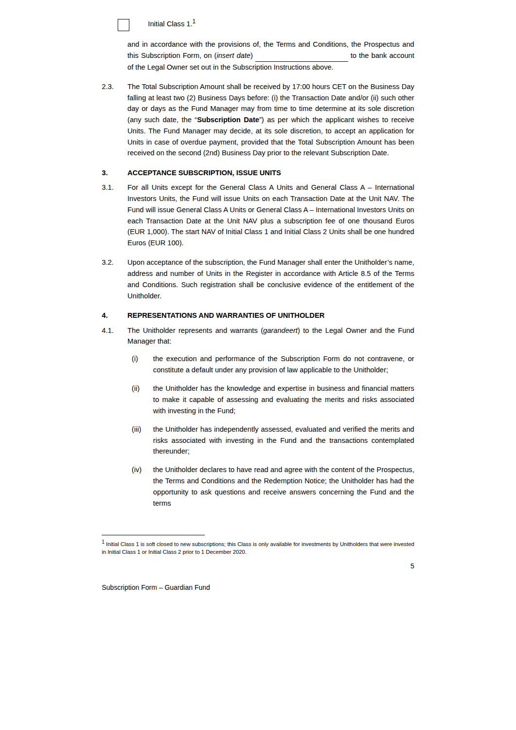Initial Class 1.1
and in accordance with the provisions of, the Terms and Conditions, the Prospectus and this Subscription Form, on (insert date) to the bank account of the Legal Owner set out in the Subscription Instructions above.
2.3.
The Total Subscription Amount shall be received by 17:00 hours CET on the Business Day falling at least two (2) Business Days before: (i) the Transaction Date and/or (ii) such other day or days as the Fund Manager may from time to time determine at its sole discretion (any such date, the “Subscription Date”) as per which the applicant wishes to receive Units. The Fund Manager may decide, at its sole discretion, to accept an application for Units in case of overdue payment, provided that the Total Subscription Amount has been received on the second (2nd) Business Day prior to the relevant Subscription Date.
3.
Acceptance subscription, issue Units
3.1.
For all Units except for the General Class A Units and General Class A – International Investors Units, the Fund will issue Units on each Transaction Date at the Unit NAV. The Fund will issue General Class A Units or General Class A – International Investors Units on each Transaction Date at the Unit NAV plus a subscription fee of one thousand Euros (EUR 1,000). The start NAV of Initial Class 1 and Initial Class 2 Units shall be one hundred Euros (EUR 100).
3.2.
Upon acceptance of the subscription, the Fund Manager shall enter the Unitholder’s name, address and number of Units in the Register in accordance with Article 8.5 of the Terms and Conditions. Such registration shall be conclusive evidence of the entitlement of the Unitholder.
4.
Representations and warranties of Unitholder
4.1.
The Unitholder represents and warrants (garandeert) to the Legal Owner and the Fund Manager that:
(i) the execution and performance of the Subscription Form do not contravene, or constitute a default under any provision of law applicable to the Unitholder;
(ii) the Unitholder has the knowledge and expertise in business and financial matters to make it capable of assessing and evaluating the merits and risks associated with investing in the Fund;
(iii) the Unitholder has independently assessed, evaluated and verified the merits and risks associated with investing in the Fund and the transactions contemplated thereunder;
(iv) the Unitholder declares to have read and agree with the content of the Prospectus, the Terms and Conditions and the Redemption Notice; the Unitholder has had the opportunity to ask questions and receive answers concerning the Fund and the terms
1 Initial Class 1 is soft closed to new subscriptions; this Class is only available for investments by Unitholders that were invested in Initial Class 1 or Initial Class 2 prior to 1 December 2020.
5
Subscription Form – Guardian Fund